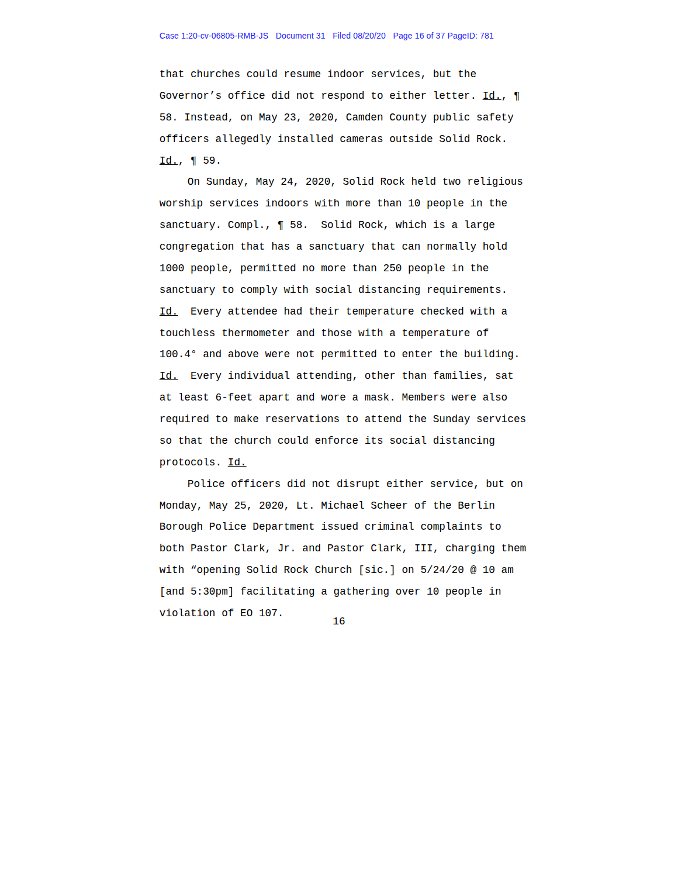Case 1:20-cv-06805-RMB-JS Document 31 Filed 08/20/20 Page 16 of 37 PageID: 781
that churches could resume indoor services, but the Governor’s office did not respond to either letter. Id., ¶ 58. Instead, on May 23, 2020, Camden County public safety officers allegedly installed cameras outside Solid Rock. Id., ¶ 59.
On Sunday, May 24, 2020, Solid Rock held two religious worship services indoors with more than 10 people in the sanctuary. Compl., ¶ 58. Solid Rock, which is a large congregation that has a sanctuary that can normally hold 1000 people, permitted no more than 250 people in the sanctuary to comply with social distancing requirements. Id. Every attendee had their temperature checked with a touchless thermometer and those with a temperature of 100.4° and above were not permitted to enter the building. Id. Every individual attending, other than families, sat at least 6-feet apart and wore a mask. Members were also required to make reservations to attend the Sunday services so that the church could enforce its social distancing protocols. Id.
Police officers did not disrupt either service, but on Monday, May 25, 2020, Lt. Michael Scheer of the Berlin Borough Police Department issued criminal complaints to both Pastor Clark, Jr. and Pastor Clark, III, charging them with “opening Solid Rock Church [sic.] on 5/24/20 @ 10 am [and 5:30pm] facilitating a gathering over 10 people in violation of EO 107.
16